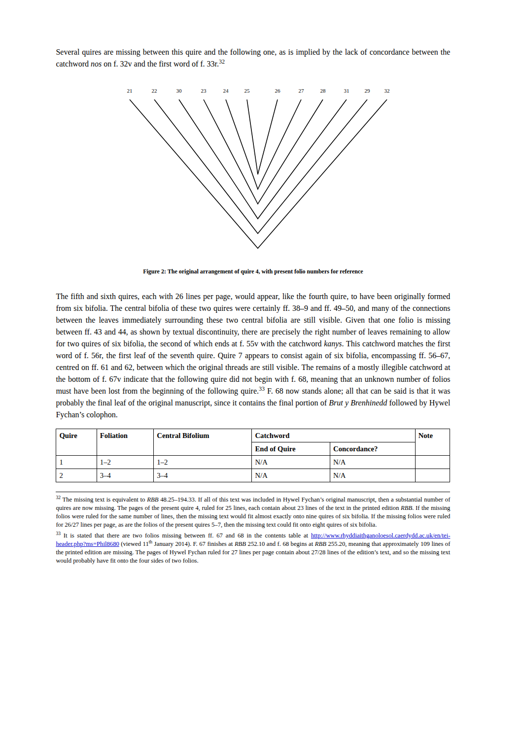Several quires are missing between this quire and the following one, as is implied by the lack of concordance between the catchword nos on f. 32v and the first word of f. 33r.32
21 22 30 23 24 25 26 27 28 31 29 32
Figure 2: The original arrangement of quire 4, with present folio numbers for reference
The fifth and sixth quires, each with 26 lines per page, would appear, like the fourth quire, to have been originally formed from six bifolia. The central bifolia of these two quires were certainly ff. 38–9 and ff. 49–50, and many of the connections between the leaves immediately surrounding these two central bifolia are still visible. Given that one folio is missing between ff. 43 and 44, as shown by textual discontinuity, there are precisely the right number of leaves remaining to allow for two quires of six bifolia, the second of which ends at f. 55v with the catchword kanys. This catchword matches the first word of f. 56r, the first leaf of the seventh quire. Quire 7 appears to consist again of six bifolia, encompassing ff. 56–67, centred on ff. 61 and 62, between which the original threads are still visible. The remains of a mostly illegible catchword at the bottom of f. 67v indicate that the following quire did not begin with f. 68, meaning that an unknown number of folios must have been lost from the beginning of the following quire.33 F. 68 now stands alone; all that can be said is that it was probably the final leaf of the original manuscript, since it contains the final portion of Brut y Brenhinedd followed by Hywel Fychan’s colophon.
| Quire | Foliation | Central Bifolium | Catchword | Note |
| --- | --- | --- | --- | --- |
| End of Quire | Concordance? |
| 1 | 1–2 | 1–2 | N/A | N/A | |
| 2 | 3–4 | 3–4 | N/A | N/A | |
32 The missing text is equivalent to RBB 48.25–194.33. If all of this text was included in Hywel Fychan’s original manuscript, then a substantial number of quires are now missing. The pages of the present quire 4, ruled for 25 lines, each contain about 23 lines of the text in the printed edition RBB. If the missing folios were ruled for the same number of lines, then the missing text would fit almost exactly onto nine quires of six bifolia. If the missing folios were ruled for 26/27 lines per page, as are the folios of the present quires 5–7, then the missing text could fit onto eight quires of six bifolia.
33 It is stated that there are two folios missing between ff. 67 and 68 in the contents table at http://www.rhyddiaithganoloesol.caerdydd.ac.uk/en/tei-header.php?ms=Phil8680 (viewed 11th January 2014). F. 67 finishes at RBB 252.10 and f. 68 begins at RBB 255.20, meaning that approximately 109 lines of the printed edition are missing. The pages of Hywel Fychan ruled for 27 lines per page contain about 27/28 lines of the edition’s text, and so the missing text would probably have fit onto the four sides of two folios.